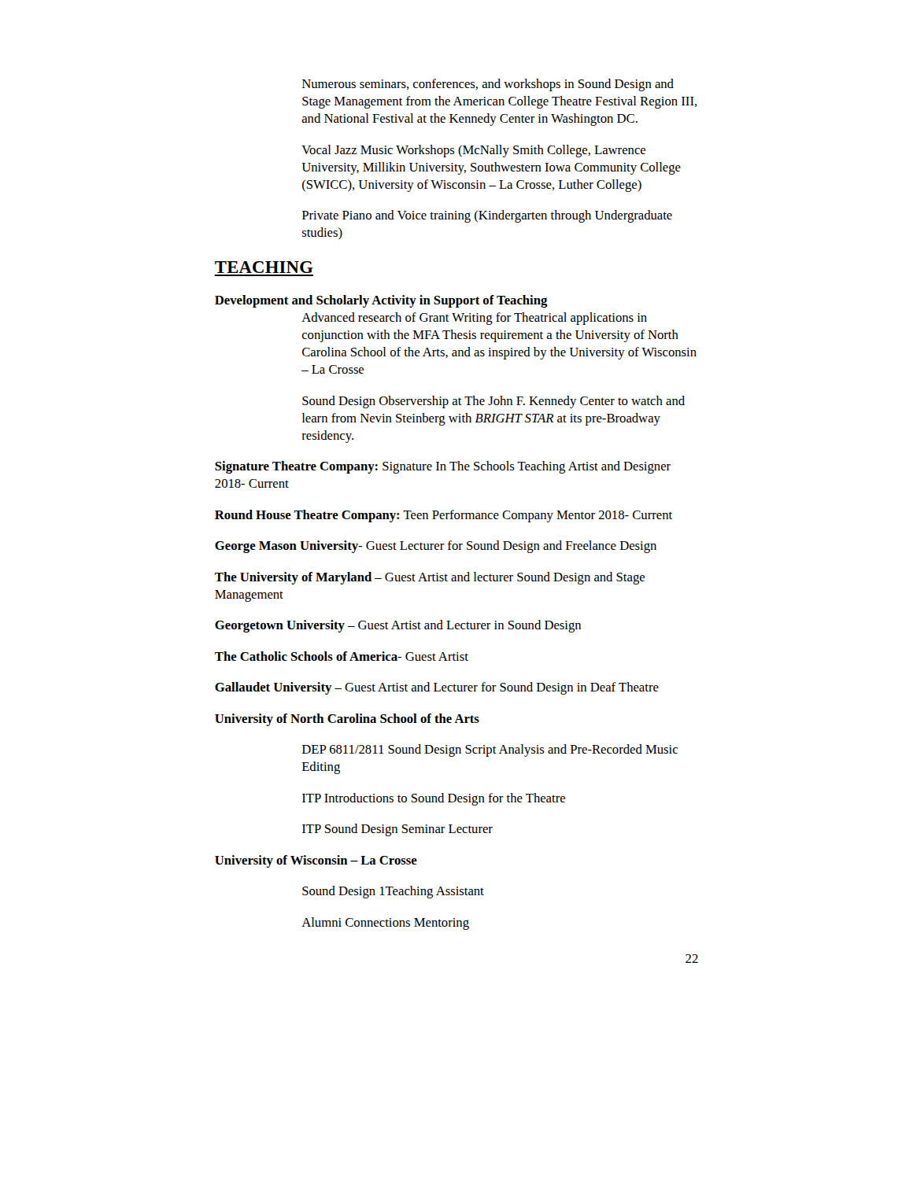Numerous seminars, conferences, and workshops in Sound Design and Stage Management from the American College Theatre Festival Region III, and National Festival at the Kennedy Center in Washington DC.
Vocal Jazz Music Workshops (McNally Smith College, Lawrence University, Millikin University, Southwestern Iowa Community College (SWICC), University of Wisconsin – La Crosse, Luther College)
Private Piano and Voice training (Kindergarten through Undergraduate studies)
TEACHING
Development and Scholarly Activity in Support of Teaching
Advanced research of Grant Writing for Theatrical applications in conjunction with the MFA Thesis requirement a the University of North Carolina School of the Arts, and as inspired by the University of Wisconsin – La Crosse
Sound Design Observership at The John F. Kennedy Center to watch and learn from Nevin Steinberg with BRIGHT STAR at its pre-Broadway residency.
Signature Theatre Company: Signature In The Schools Teaching Artist and Designer 2018- Current
Round House Theatre Company: Teen Performance Company Mentor 2018- Current
George Mason University- Guest Lecturer for Sound Design and Freelance Design
The University of Maryland – Guest Artist and lecturer Sound Design and Stage Management
Georgetown University – Guest Artist and Lecturer in Sound Design
The Catholic Schools of America- Guest Artist
Gallaudet University – Guest Artist and Lecturer for Sound Design in Deaf Theatre
University of North Carolina School of the Arts
DEP 6811/2811 Sound Design Script Analysis and Pre-Recorded Music Editing
ITP Introductions to Sound Design for the Theatre
ITP Sound Design Seminar Lecturer
University of Wisconsin – La Crosse
Sound Design 1Teaching Assistant
Alumni Connections Mentoring
22